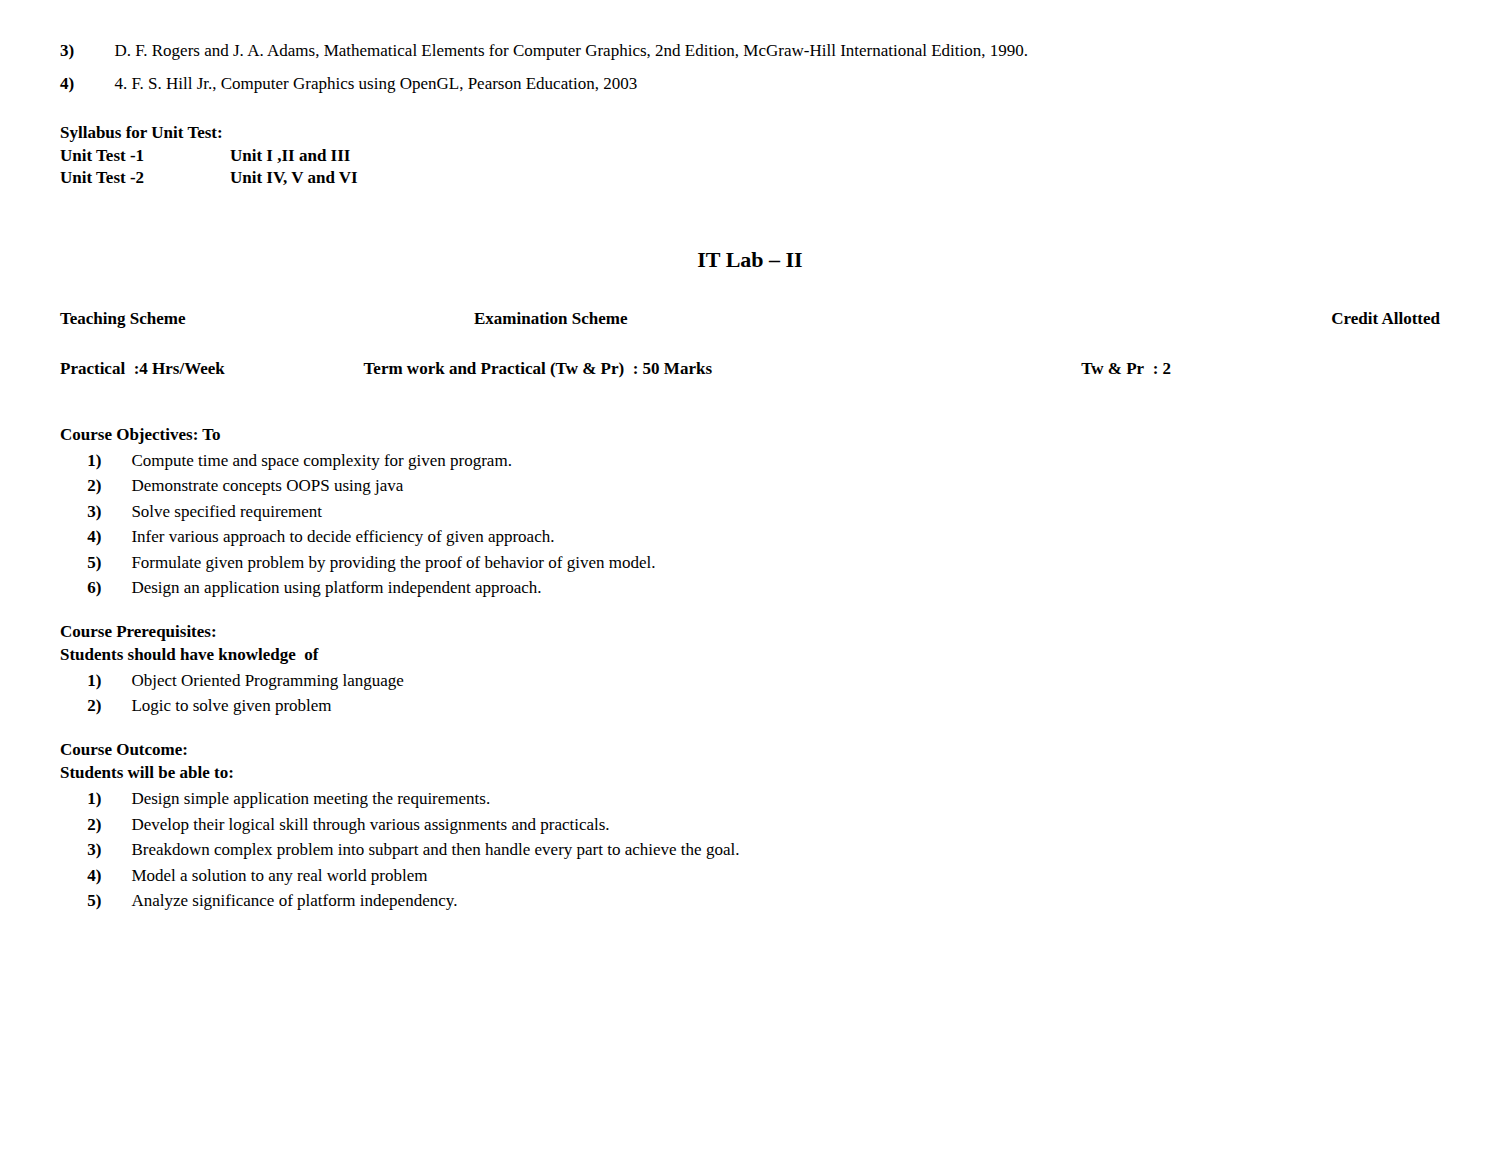3) D. F. Rogers and J. A. Adams, Mathematical Elements for Computer Graphics, 2nd Edition, McGraw-Hill International Edition, 1990.
4) 4. F. S. Hill Jr., Computer Graphics using OpenGL, Pearson Education, 2003
Syllabus for Unit Test:
Unit Test -1 Unit I ,II and III
Unit Test -2 Unit IV, V and VI
IT Lab – II
Teaching Scheme Examination Scheme Credit Allotted
Practical :4 Hrs/Week Term work and Practical (Tw & Pr) : 50 Marks Tw & Pr : 2
Course Objectives: To
1) Compute time and space complexity for given program.
2) Demonstrate concepts OOPS using java
3) Solve specified requirement
4) Infer various approach to decide efficiency of given approach.
5) Formulate given problem by providing the proof of behavior of given model.
6) Design an application using platform independent approach.
Course Prerequisites:
Students should have knowledge of
1) Object Oriented Programming language
2) Logic to solve given problem
Course Outcome:
Students will be able to:
1) Design simple application meeting the requirements.
2) Develop their logical skill through various assignments and practicals.
3) Breakdown complex problem into subpart and then handle every part to achieve the goal.
4) Model a solution to any real world problem
5) Analyze significance of platform independency.